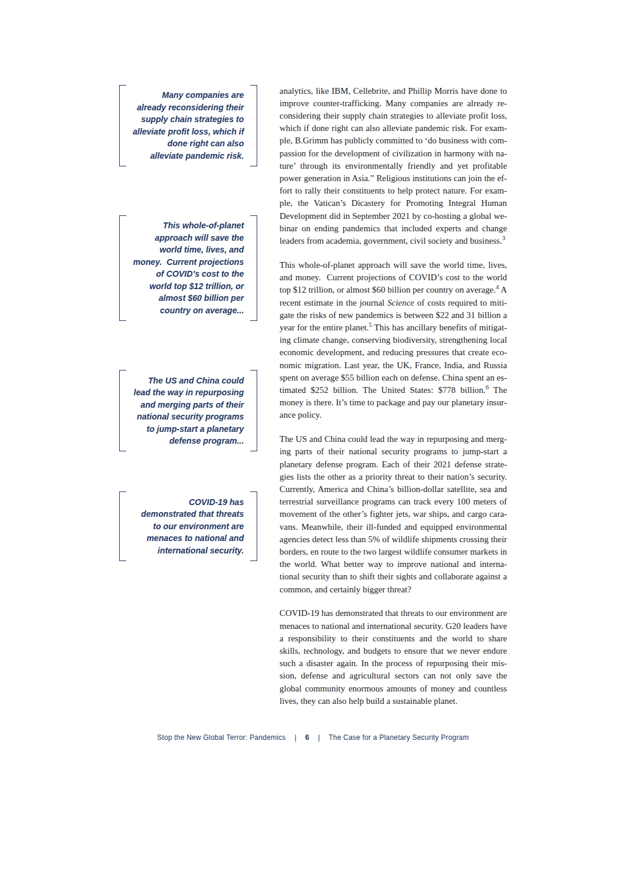Many companies are already reconsidering their supply chain strategies to alleviate profit loss, which if done right can also alleviate pandemic risk.
This whole-of-planet approach will save the world time, lives, and money. Current projections of COVID’s cost to the world top $12 trillion, or almost $60 billion per country on average...
The US and China could lead the way in repurposing and merging parts of their national security programs to jump-start a planetary defense program...
COVID-19 has demonstrated that threats to our environment are menaces to national and international security.
analytics, like IBM, Cellebrite, and Phillip Morris have done to improve counter-trafficking. Many companies are already re-considering their supply chain strategies to alleviate profit loss, which if done right can also alleviate pandemic risk. For example, B.Grimm has publicly committed to ‘do business with compassion for the development of civilization in harmony with nature’ through its environmentally friendly and yet profitable power generation in Asia.” Religious institutions can join the effort to rally their constituents to help protect nature. For example, the Vatican’s Dicastery for Promoting Integral Human Development did in September 2021 by co-hosting a global webinar on ending pandemics that included experts and change leaders from academia, government, civil society and business.3
This whole-of-planet approach will save the world time, lives, and money. Current projections of COVID’s cost to the world top $12 trillion, or almost $60 billion per country on average.4 A recent estimate in the journal Science of costs required to mitigate the risks of new pandemics is between $22 and 31 billion a year for the entire planet.5 This has ancillary benefits of mitigating climate change, conserving biodiversity, strengthening local economic development, and reducing pressures that create economic migration. Last year, the UK, France, India, and Russia spent on average $55 billion each on defense. China spent an estimated $252 billion. The United States: $778 billion.6 The money is there. It’s time to package and pay our planetary insurance policy.
The US and China could lead the way in repurposing and merging parts of their national security programs to jump-start a planetary defense program. Each of their 2021 defense strategies lists the other as a priority threat to their nation’s security. Currently, America and China’s billion-dollar satellite, sea and terrestrial surveillance programs can track every 100 meters of movement of the other’s fighter jets, war ships, and cargo caravans. Meanwhile, their ill-funded and equipped environmental agencies detect less than 5% of wildlife shipments crossing their borders, en route to the two largest wildlife consumer markets in the world. What better way to improve national and international security than to shift their sights and collaborate against a common, and certainly bigger threat?
COVID-19 has demonstrated that threats to our environment are menaces to national and international security. G20 leaders have a responsibility to their constituents and the world to share skills, technology, and budgets to ensure that we never endure such a disaster again. In the process of repurposing their mission, defense and agricultural sectors can not only save the global community enormous amounts of money and countless lives, they can also help build a sustainable planet.
Stop the New Global Terror: Pandemics | 6 | The Case for a Planetary Security Program